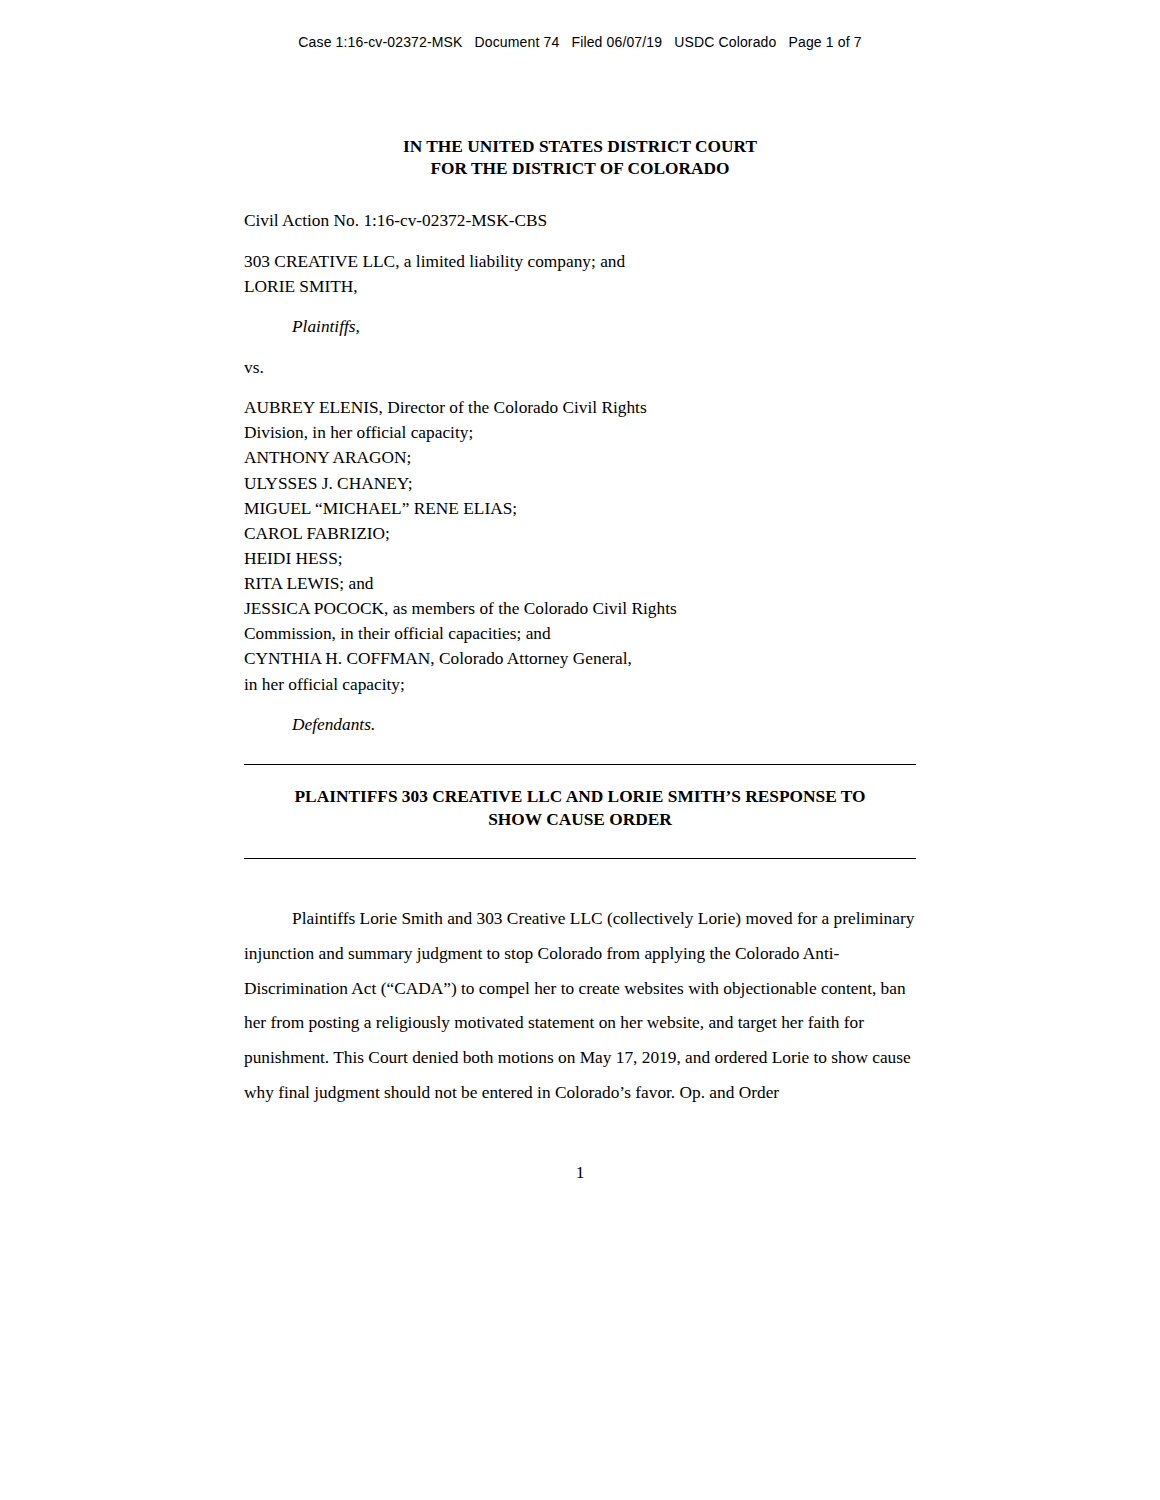Case 1:16-cv-02372-MSK Document 74 Filed 06/07/19 USDC Colorado Page 1 of 7
IN THE UNITED STATES DISTRICT COURT
FOR THE DISTRICT OF COLORADO
Civil Action No. 1:16-cv-02372-MSK-CBS
303 CREATIVE LLC, a limited liability company; and
LORIE SMITH,
Plaintiffs,
vs.
AUBREY ELENIS, Director of the Colorado Civil Rights
Division, in her official capacity;
ANTHONY ARAGON;
ULYSSES J. CHANEY;
MIGUEL “MICHAEL” RENE ELIAS;
CAROL FABRIZIO;
HEIDI HESS;
RITA LEWIS; and
JESSICA POCOCK, as members of the Colorado Civil Rights
Commission, in their official capacities; and
CYNTHIA H. COFFMAN, Colorado Attorney General,
in her official capacity;
Defendants.
PLAINTIFFS 303 CREATIVE LLC AND LORIE SMITH’S RESPONSE TO SHOW CAUSE ORDER
Plaintiffs Lorie Smith and 303 Creative LLC (collectively Lorie) moved for a preliminary injunction and summary judgment to stop Colorado from applying the Colorado Anti-Discrimination Act (“CADA”) to compel her to create websites with objectionable content, ban her from posting a religiously motivated statement on her website, and target her faith for punishment. This Court denied both motions on May 17, 2019, and ordered Lorie to show cause why final judgment should not be entered in Colorado’s favor. Op. and Order
1